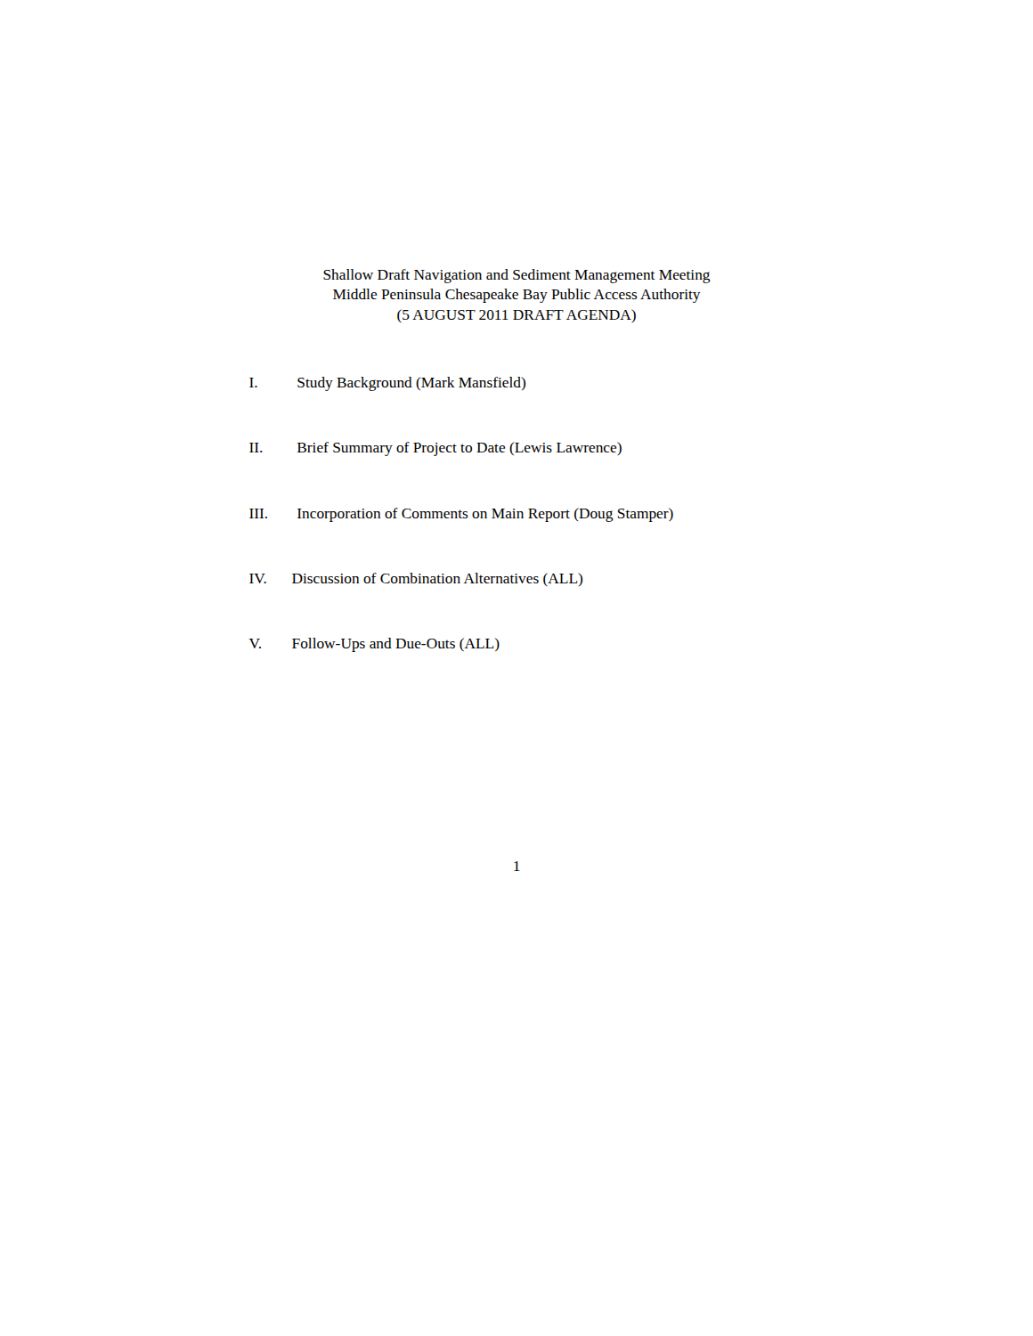Shallow Draft Navigation and Sediment Management Meeting
Middle Peninsula Chesapeake Bay Public Access Authority
(5 AUGUST 2011 DRAFT AGENDA)
I. Study Background (Mark Mansfield)
II. Brief Summary of Project to Date (Lewis Lawrence)
III. Incorporation of Comments on Main Report (Doug Stamper)
IV. Discussion of Combination Alternatives (ALL)
V. Follow-Ups and Due-Outs (ALL)
1